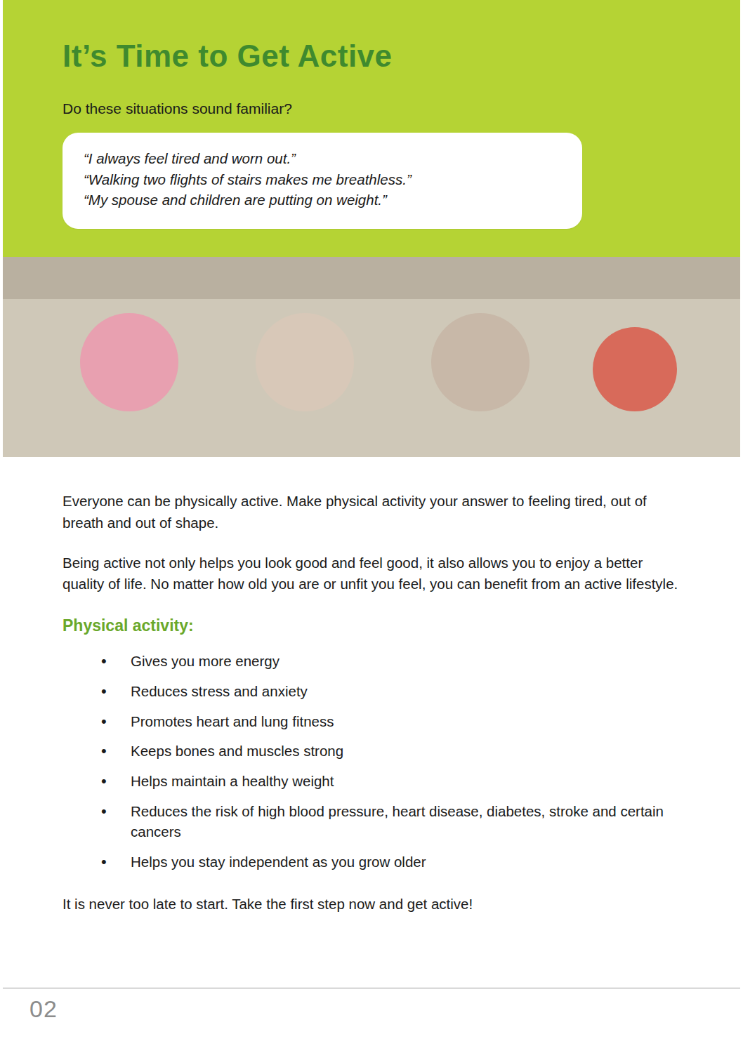It’s Time to Get Active
Do these situations sound familiar?
“I always feel tired and worn out.”
“Walking two flights of stairs makes me breathless.”
“My spouse and children are putting on weight.”
Everyone can be physically active. Make physical activity your answer to feeling tired, out of breath and out of shape.
Being active not only helps you look good and feel good, it also allows you to enjoy a better quality of life. No matter how old you are or unfit you feel, you can benefit from an active lifestyle.
Physical activity:
Gives you more energy
Reduces stress and anxiety
Promotes heart and lung fitness
Keeps bones and muscles strong
Helps maintain a healthy weight
Reduces the risk of high blood pressure, heart disease, diabetes, stroke and certain cancers
Helps you stay independent as you grow older
It is never too late to start. Take the first step now and get active!
02